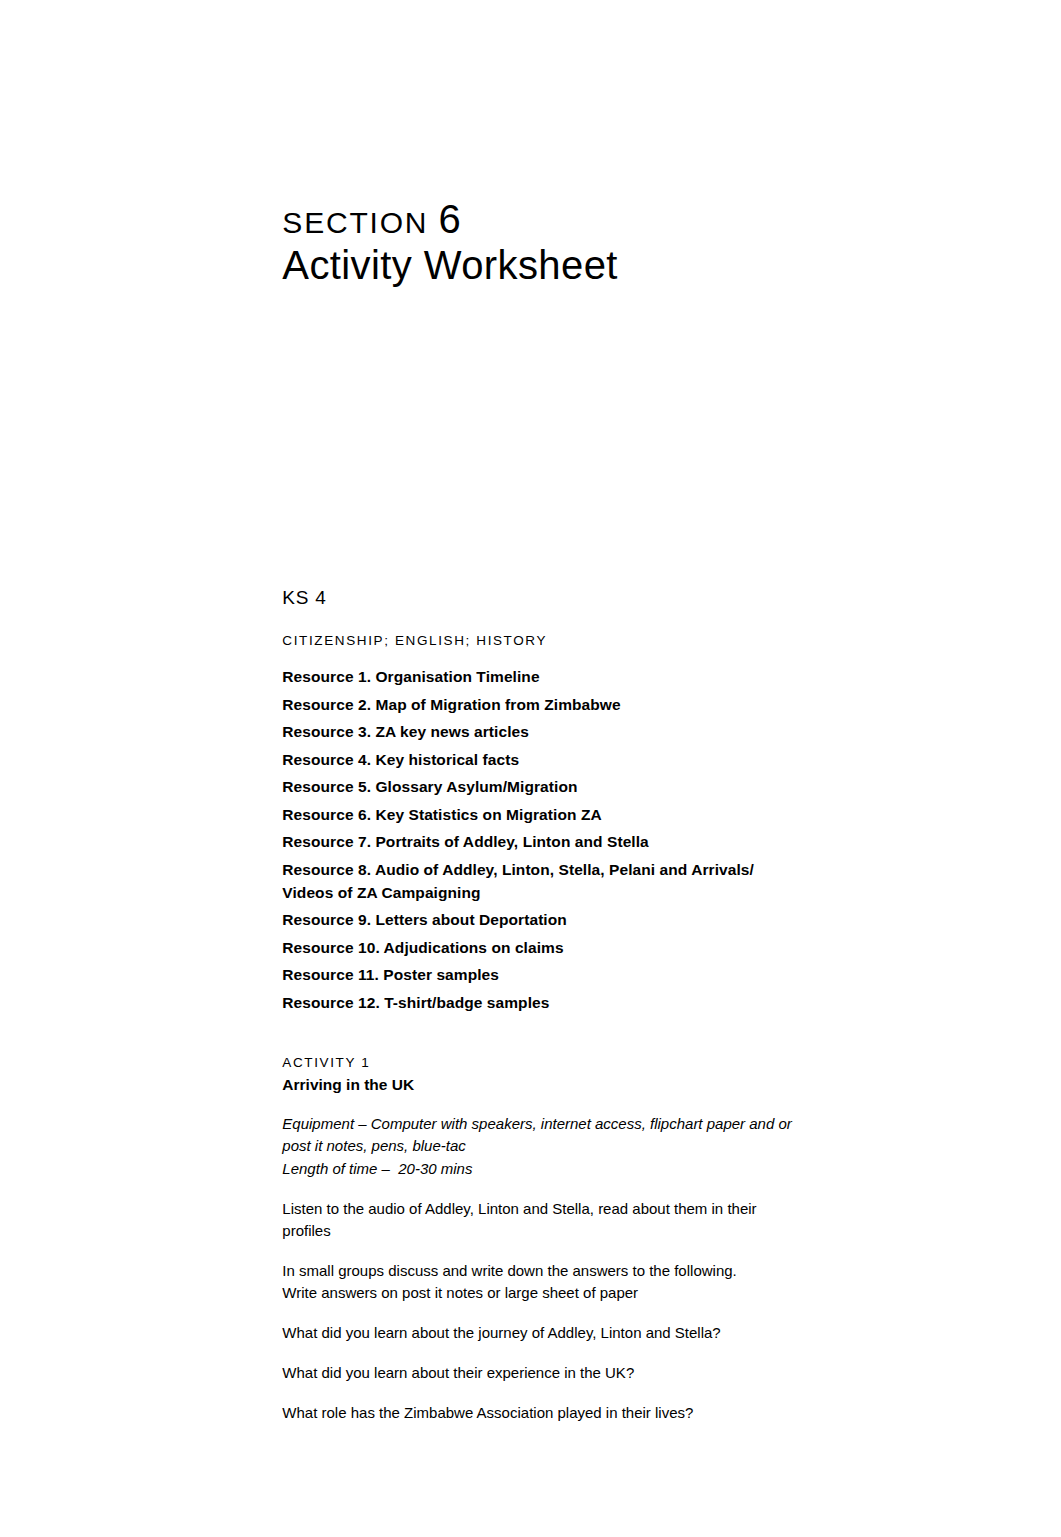SECTION 6
Activity Worksheet
KS 4
CITIZENSHIP; ENGLISH; HISTORY
Resource 1. Organisation Timeline
Resource 2. Map of Migration from Zimbabwe
Resource 3. ZA key news articles
Resource 4. Key historical facts
Resource 5. Glossary Asylum/Migration
Resource 6. Key Statistics on Migration ZA
Resource 7. Portraits of Addley, Linton and Stella
Resource 8. Audio of Addley, Linton, Stella, Pelani and Arrivals/ Videos of ZA Campaigning
Resource 9. Letters about Deportation
Resource 10. Adjudications on claims
Resource 11. Poster samples
Resource 12. T-shirt/badge samples
ACTIVITY 1
Arriving in the UK
Equipment – Computer with speakers, internet access, flipchart paper and or post it notes, pens, blue-tac
Length of time – 20-30 mins
Listen to the audio of Addley, Linton and Stella, read about them in their profiles
In small groups discuss and write down the answers to the following.
Write answers on post it notes or large sheet of paper
What did you learn about the journey of Addley, Linton and Stella?
What did you learn about their experience in the UK?
What role has the Zimbabwe Association played in their lives?